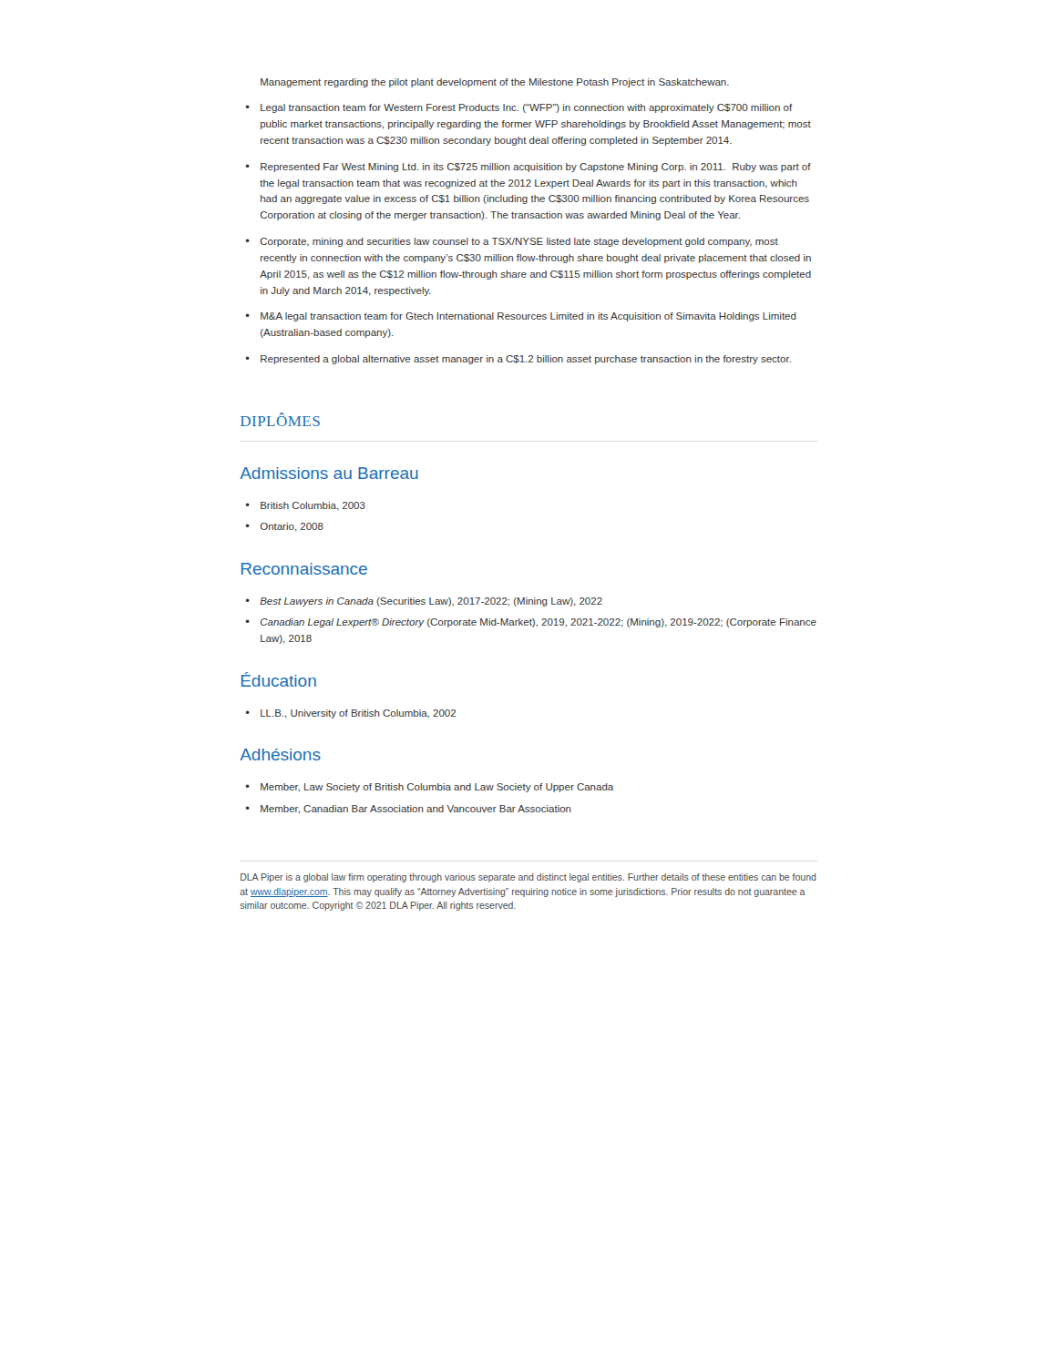Management regarding the pilot plant development of the Milestone Potash Project in Saskatchewan.
Legal transaction team for Western Forest Products Inc. (“WFP”) in connection with approximately C$700 million of public market transactions, principally regarding the former WFP shareholdings by Brookfield Asset Management; most recent transaction was a C$230 million secondary bought deal offering completed in September 2014.
Represented Far West Mining Ltd. in its C$725 million acquisition by Capstone Mining Corp. in 2011. Ruby was part of the legal transaction team that was recognized at the 2012 Lexpert Deal Awards for its part in this transaction, which had an aggregate value in excess of C$1 billion (including the C$300 million financing contributed by Korea Resources Corporation at closing of the merger transaction). The transaction was awarded Mining Deal of the Year.
Corporate, mining and securities law counsel to a TSX/NYSE listed late stage development gold company, most recently in connection with the company’s C$30 million flow-through share bought deal private placement that closed in April 2015, as well as the C$12 million flow-through share and C$115 million short form prospectus offerings completed in July and March 2014, respectively.
M&A legal transaction team for Gtech International Resources Limited in its Acquisition of Simavita Holdings Limited (Australian-based company).
Represented a global alternative asset manager in a C$1.2 billion asset purchase transaction in the forestry sector.
DIPLÔMES
Admissions au Barreau
British Columbia, 2003
Ontario, 2008
Reconnaissance
Best Lawyers in Canada (Securities Law), 2017-2022; (Mining Law), 2022
Canadian Legal Lexpert® Directory (Corporate Mid-Market), 2019, 2021-2022; (Mining), 2019-2022; (Corporate Finance Law), 2018
Éducation
LL.B., University of British Columbia, 2002
Adhésions
Member, Law Society of British Columbia and Law Society of Upper Canada
Member, Canadian Bar Association and Vancouver Bar Association
DLA Piper is a global law firm operating through various separate and distinct legal entities. Further details of these entities can be found at www.dlapiper.com. This may qualify as “Attorney Advertising” requiring notice in some jurisdictions. Prior results do not guarantee a similar outcome. Copyright © 2021 DLA Piper. All rights reserved.